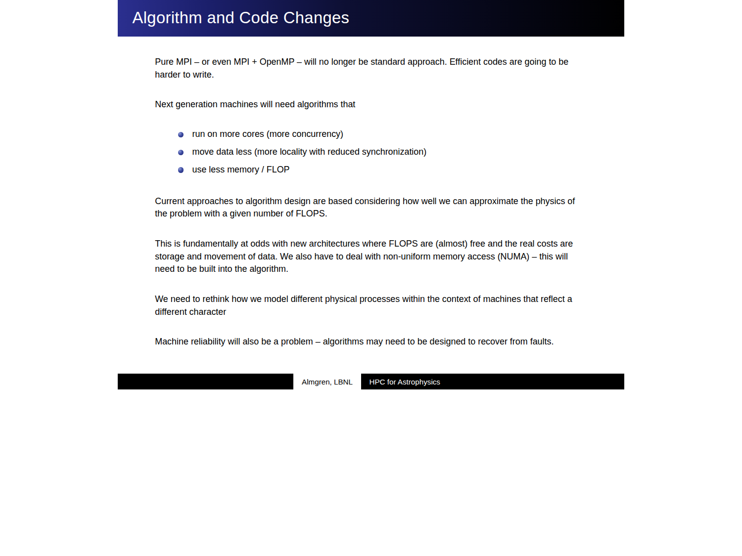Algorithm and Code Changes
Pure MPI – or even MPI + OpenMP – will no longer be standard approach. Efficient codes are going to be harder to write.
Next generation machines will need algorithms that
run on more cores (more concurrency)
move data less (more locality with reduced synchronization)
use less memory / FLOP
Current approaches to algorithm design are based considering how well we can approximate the physics of the problem with a given number of FLOPS.
This is fundamentally at odds with new architectures where FLOPS are (almost) free and the real costs are storage and movement of data. We also have to deal with non-uniform memory access (NUMA) – this will need to be built into the algorithm.
We need to rethink how we model different physical processes within the context of machines that reflect a different character
Machine reliability will also be a problem – algorithms may need to be designed to recover from faults.
Almgren, LBNL
HPC for Astrophysics